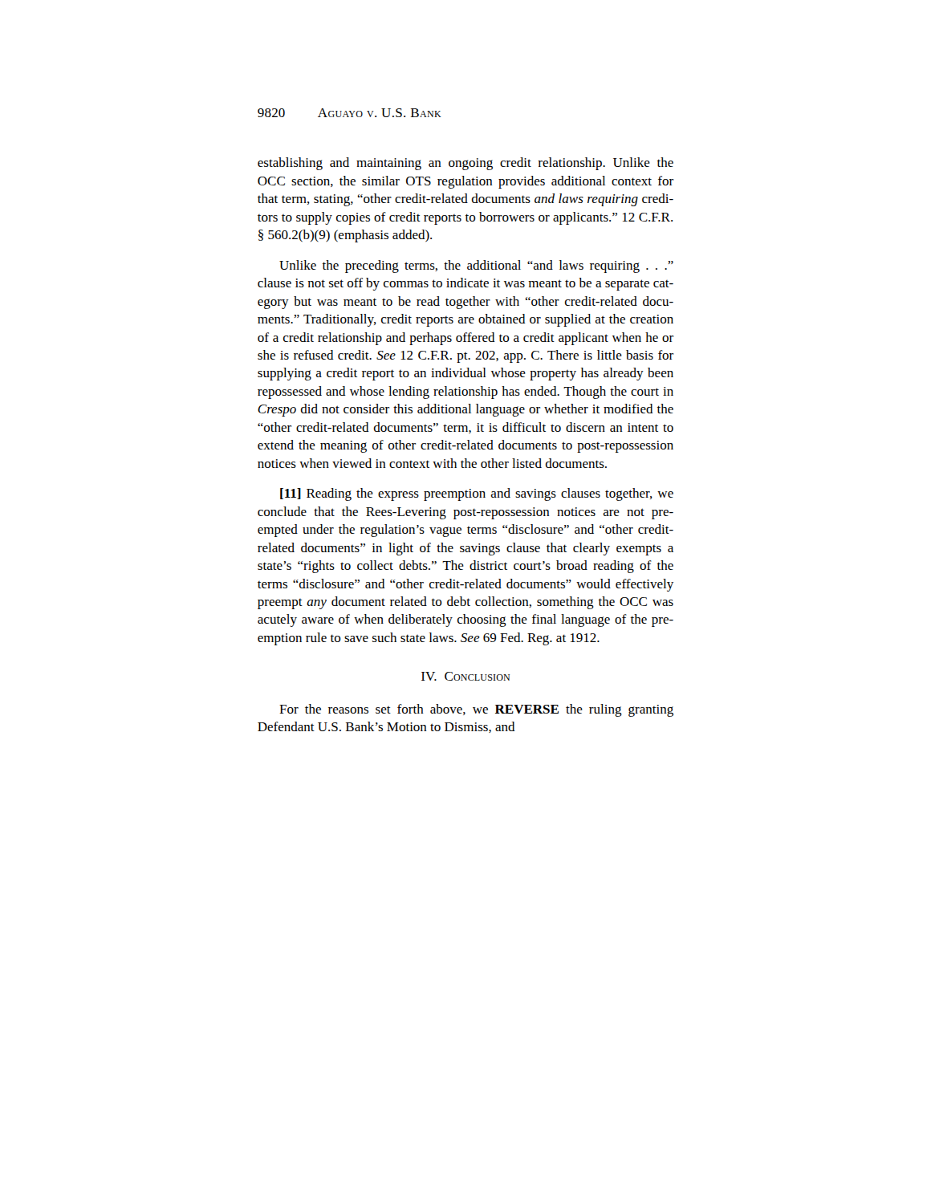9820 Aguayo v. U.S. Bank
establishing and maintaining an ongoing credit relationship. Unlike the OCC section, the similar OTS regulation provides additional context for that term, stating, “other credit-related documents and laws requiring creditors to supply copies of credit reports to borrowers or applicants.” 12 C.F.R. § 560.2(b)(9) (emphasis added).
Unlike the preceding terms, the additional “and laws requiring . . .” clause is not set off by commas to indicate it was meant to be a separate category but was meant to be read together with “other credit-related documents.” Traditionally, credit reports are obtained or supplied at the creation of a credit relationship and perhaps offered to a credit applicant when he or she is refused credit. See 12 C.F.R. pt. 202, app. C. There is little basis for supplying a credit report to an individual whose property has already been repossessed and whose lending relationship has ended. Though the court in Crespo did not consider this additional language or whether it modified the “other credit-related documents” term, it is difficult to discern an intent to extend the meaning of other credit-related documents to post-repossession notices when viewed in context with the other listed documents.
[11] Reading the express preemption and savings clauses together, we conclude that the Rees-Levering post-repossession notices are not preempted under the regulation’s vague terms “disclosure” and “other credit-related documents” in light of the savings clause that clearly exempts a state’s “rights to collect debts.” The district court’s broad reading of the terms “disclosure” and “other credit-related documents” would effectively preempt any document related to debt collection, something the OCC was acutely aware of when deliberately choosing the final language of the preemption rule to save such state laws. See 69 Fed. Reg. at 1912.
IV. Conclusion
For the reasons set forth above, we REVERSE the ruling granting Defendant U.S. Bank’s Motion to Dismiss, and